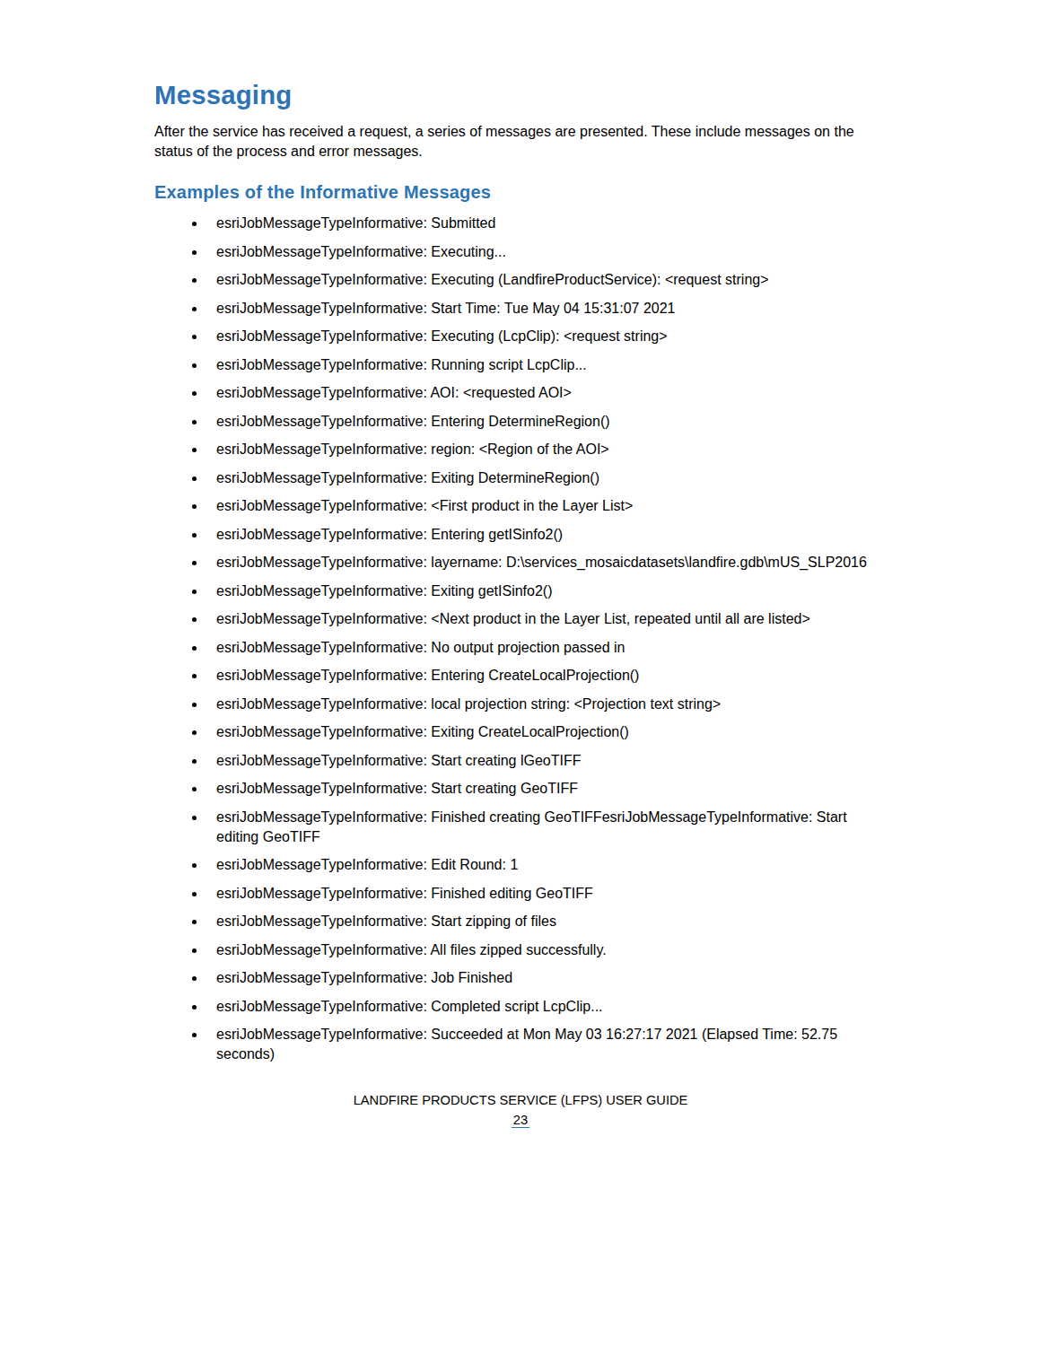Messaging
After the service has received a request, a series of messages are presented. These include messages on the status of the process and error messages.
Examples of the Informative Messages
esriJobMessageTypeInformative: Submitted
esriJobMessageTypeInformative: Executing...
esriJobMessageTypeInformative: Executing (LandfireProductService): <request string>
esriJobMessageTypeInformative: Start Time: Tue May 04 15:31:07 2021
esriJobMessageTypeInformative: Executing (LcpClip): <request string>
esriJobMessageTypeInformative: Running script LcpClip...
esriJobMessageTypeInformative: AOI: <requested AOI>
esriJobMessageTypeInformative: Entering DetermineRegion()
esriJobMessageTypeInformative: region: <Region of the AOI>
esriJobMessageTypeInformative: Exiting DetermineRegion()
esriJobMessageTypeInformative: <First product in the Layer List>
esriJobMessageTypeInformative: Entering getISinfo2()
esriJobMessageTypeInformative: layername: D:\services_mosaicdatasets\landfire.gdb\mUS_SLP2016
esriJobMessageTypeInformative: Exiting getISinfo2()
esriJobMessageTypeInformative: <Next product in the Layer List, repeated until all are listed>
esriJobMessageTypeInformative: No output projection passed in
esriJobMessageTypeInformative: Entering CreateLocalProjection()
esriJobMessageTypeInformative: local projection string: <Projection text string>
esriJobMessageTypeInformative: Exiting CreateLocalProjection()
esriJobMessageTypeInformative: Start creating lGeoTIFF
esriJobMessageTypeInformative: Start creating GeoTIFF
esriJobMessageTypeInformative: Finished creating GeoTIFFesriJobMessageTypeInformative: Start editing GeoTIFF
esriJobMessageTypeInformative: Edit Round: 1
esriJobMessageTypeInformative: Finished editing GeoTIFF
esriJobMessageTypeInformative: Start zipping of files
esriJobMessageTypeInformative: All files zipped successfully.
esriJobMessageTypeInformative: Job Finished
esriJobMessageTypeInformative: Completed script LcpClip...
esriJobMessageTypeInformative: Succeeded at Mon May 03 16:27:17 2021 (Elapsed Time: 52.75 seconds)
LANDFIRE PRODUCTS SERVICE (LFPS) USER GUIDE
23